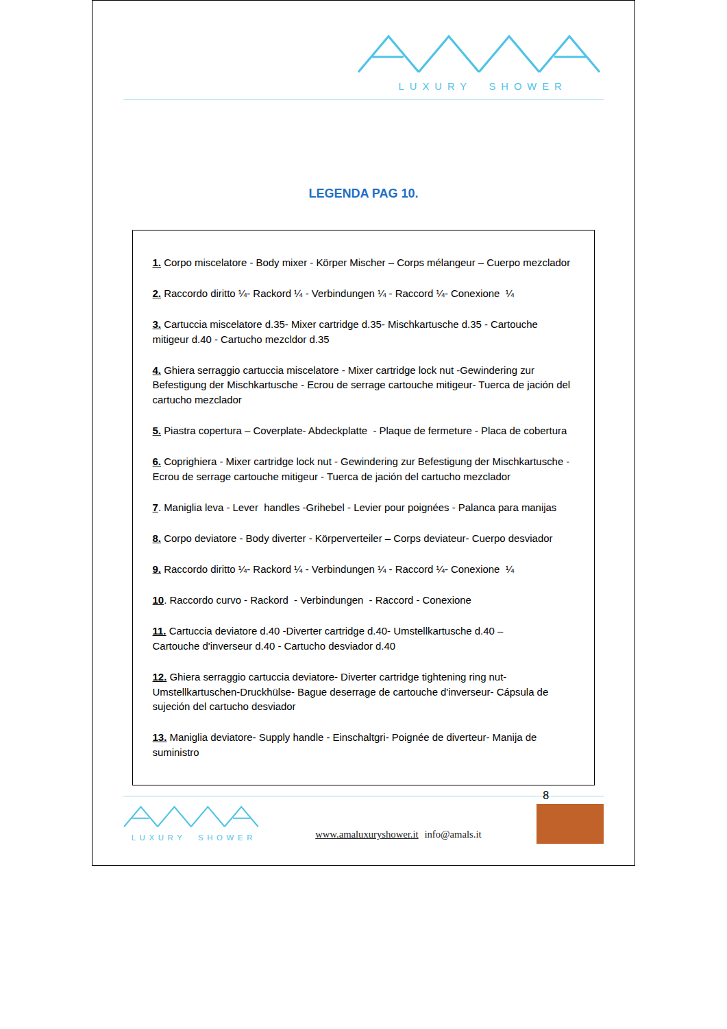LUXURY SHOWER
LEGENDA PAG 10.
1. Corpo miscelatore - Body mixer - Körper Mischer – Corps mélangeur – Cuerpo mezclador
2. Raccordo diritto ¼- Rackord ¼ - Verbindungen ¼ - Raccord ¼- Conexione ¼
3. Cartuccia miscelatore d.35- Mixer cartridge d.35- Mischkartusche d.35 - Cartouche mitigeur d.40 - Cartucho mezcldor d.35
4. Ghiera serraggio cartuccia miscelatore - Mixer cartridge lock nut -Gewindering zur Befestigung der Mischkartusche - Ecrou de serrage cartouche mitigeur- Tuerca de jación del cartucho mezclador
5. Piastra copertura – Coverplate- Abdeckplatte - Plaque de fermeture - Placa de cobertura
6. Coprighiera - Mixer cartridge lock nut - Gewindering zur Befestigung der Mischkartusche - Ecrou de serrage cartouche mitigeur - Tuerca de jación del cartucho mezclador
7. Maniglia leva - Lever handles -Grihebel - Levier pour poignées - Palanca para manijas
8. Corpo deviatore - Body diverter - Körperverteiler – Corps deviateur- Cuerpo desviador
9. Raccordo diritto ¼- Rackord ¼ - Verbindungen ¼ - Raccord ¼- Conexione ¼
10. Raccordo curvo - Rackord - Verbindungen - Raccord - Conexione
11. Cartuccia deviatore d.40 -Diverter cartridge d.40- Umstellkartusche d.40 –
Cartouche d'inverseur d.40 - Cartucho desviador d.40
12. Ghiera serraggio cartuccia deviatore- Diverter cartridge tightening ring nut- Umstellkartuschen-Druckhülse- Bague deserrage de cartouche d'inverseur- Cápsula de sujeción del cartucho desviador
13. Maniglia deviatore- Supply handle - Einschaltgri- Poignée de diverteur- Manija de suministro
LUXURY SHOWER
www.amaluxuryshower.it info@amals.it
8